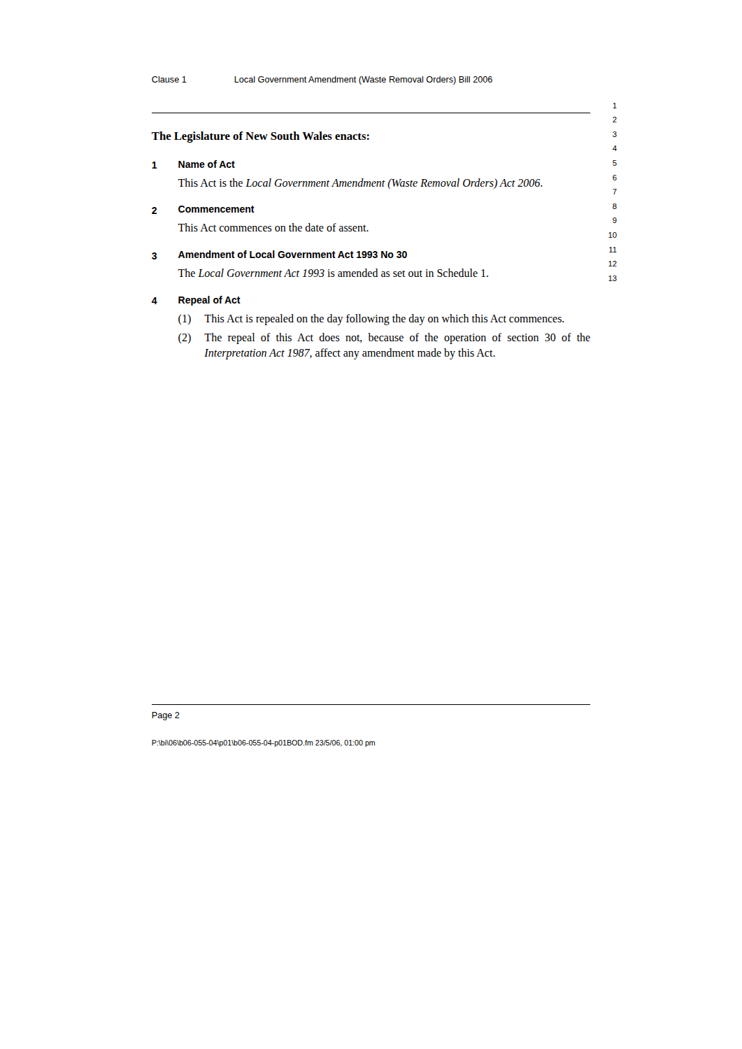Clause 1
Local Government Amendment (Waste Removal Orders) Bill 2006
1
2
3
4
5
6
7
8
9
10
11
12
13
The Legislature of New South Wales enacts:
1
Name of Act
This Act is the Local Government Amendment (Waste Removal Orders) Act 2006.
2
Commencement
This Act commences on the date of assent.
3
Amendment of Local Government Act 1993 No 30
The Local Government Act 1993 is amended as set out in Schedule 1.
4
Repeal of Act
(1)
This Act is repealed on the day following the day on which this Act commences.
(2)
The repeal of this Act does not, because of the operation of section 30 of the Interpretation Act 1987, affect any amendment made by this Act.
Page 2
P:\bi\06\b06-055-04\p01\b06-055-04-p01BOD.fm 23/5/06, 01:00 pm